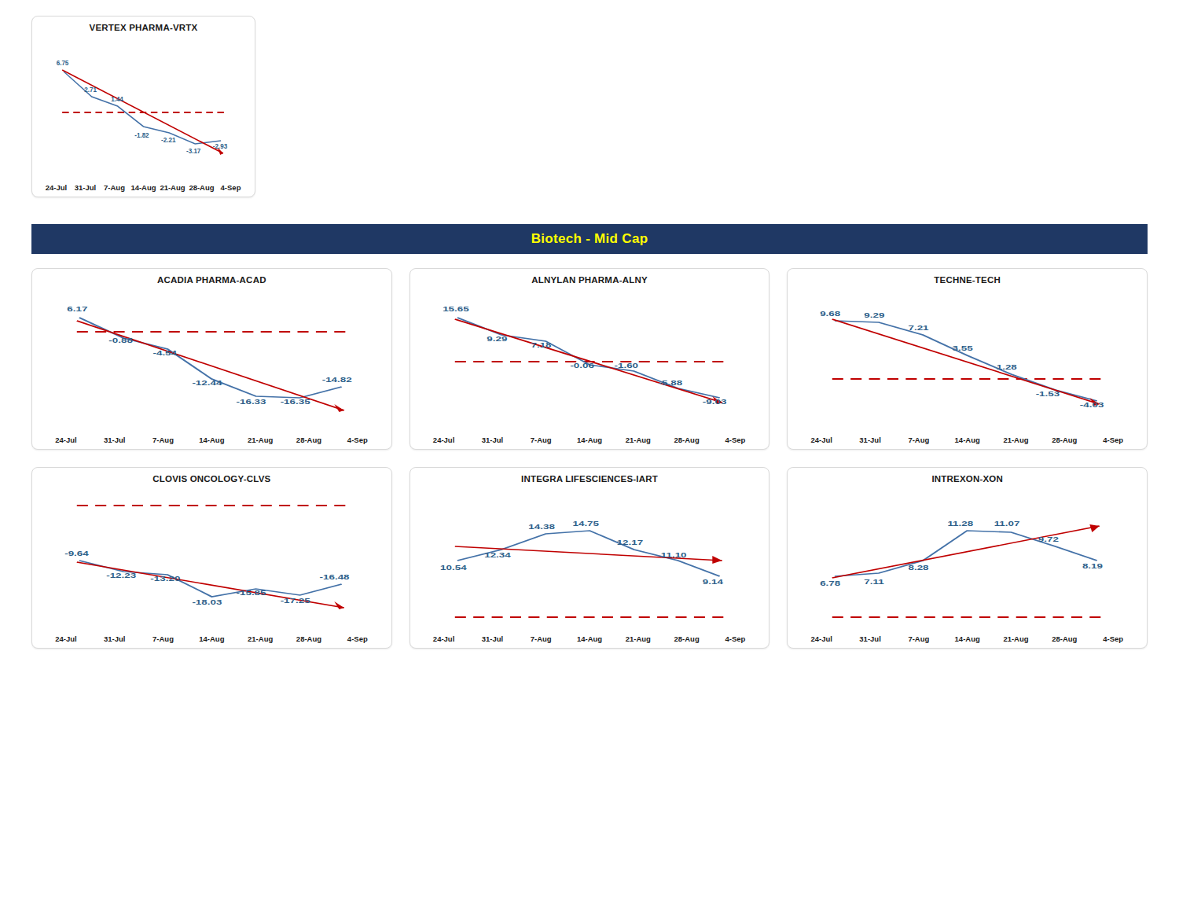VERTEX PHARMA-VRTX
6.75 2.71 1.44 -1.82 -2.21 -3.17 -2.93
24-Jul 31-Jul 7-Aug 14-Aug 21-Aug 28-Aug 4-Sep
Biotech - Mid Cap
ACADIA PHARMA-ACAD
6.17 -0.88 -4.54 -12.44 -16.33 -16.35 -14.82
24-Jul 31-Jul 7-Aug 14-Aug 21-Aug 28-Aug 4-Sep
ALNYLAN PHARMA-ALNY
15.65 9.29 7.18 -0.06 -1.60 -5.88 -9.03
24-Jul 31-Jul 7-Aug 14-Aug 21-Aug 28-Aug 4-Sep
TECHNE-TECH
9.68 9.29 7.21 3.55 1.28 -1.53 -4.03
24-Jul 31-Jul 7-Aug 14-Aug 21-Aug 28-Aug 4-Sep
CLOVIS ONCOLOGY-CLVS
-9.64 -12.23 -13.20 -18.03 -15.85 -17.25 -16.48
24-Jul 31-Jul 7-Aug 14-Aug 21-Aug 28-Aug 4-Sep
INTEGRA LIFESCIENCES-IART
10.54 12.34 14.38 14.75 12.17 11.10 9.14
24-Jul 31-Jul 7-Aug 14-Aug 21-Aug 28-Aug 4-Sep
INTREXON-XON
6.78 7.11 8.28 11.28 11.07 9.72 8.19
24-Jul 31-Jul 7-Aug 14-Aug 21-Aug 28-Aug 4-Sep